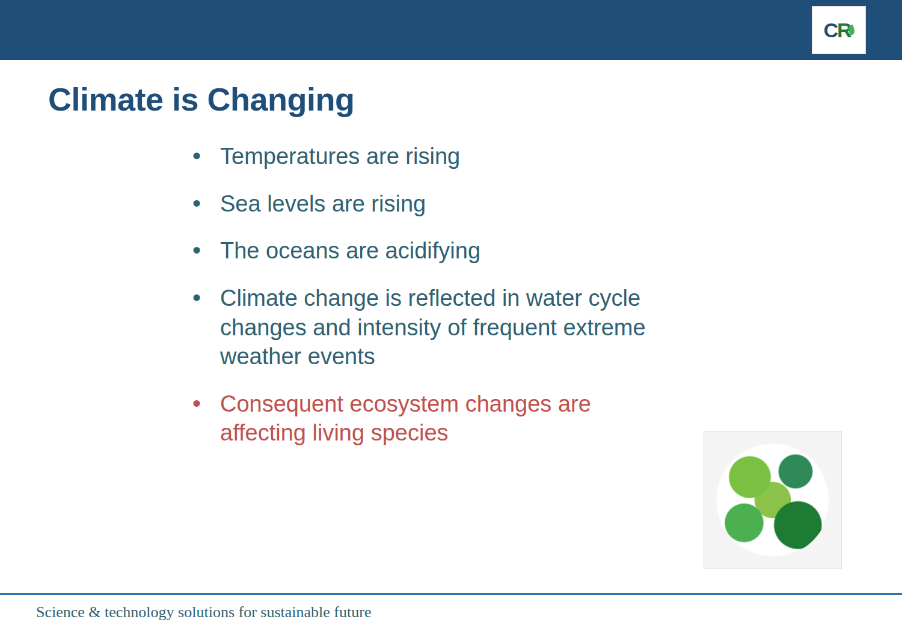CR
Climate is Changing
Temperatures are rising
Sea levels are rising
The oceans are acidifying
Climate change is reflected in water cycle changes and intensity of frequent extreme weather events
Consequent ecosystem changes are affecting living species
Science & technology solutions for sustainable future